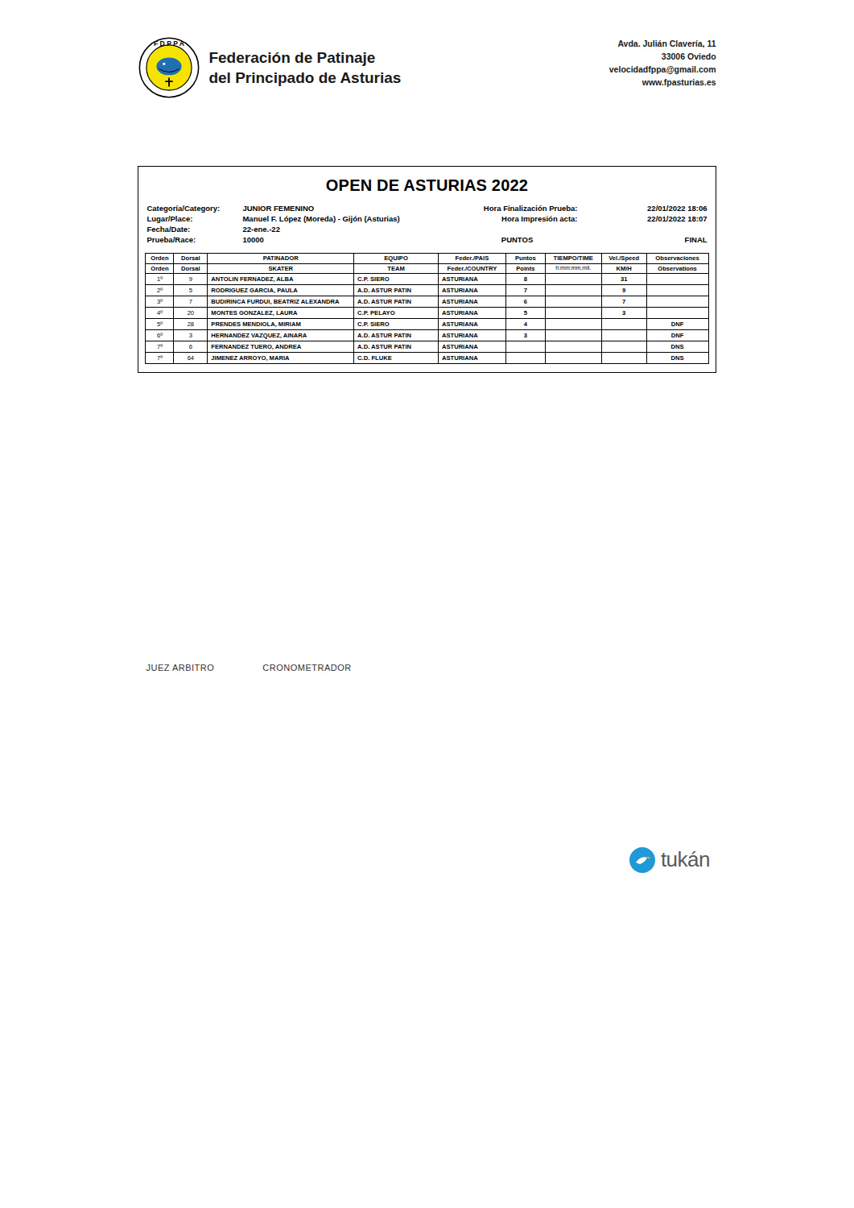F D P P A
Federación de Patinaje
del Principado de Asturias
Avda. Julián Clavería, 11
33006 Oviedo
velocidadfppa@gmail.com
www.fpasturias.es
OPEN DE ASTURIAS 2022
| Categoría/Category: | JUNIOR FEMENINO | Hora Finalización Prueba: | 22/01/2022 18:06 |
| Lugar/Place: | Manuel F. López (Moreda) - Gijón (Asturias) | Hora Impresión acta: | 22/01/2022 18:07 |
| Fecha/Date: | 22-ene.-22 | | |
| Prueba/Race: | 10000 | PUNTOS | FINAL |
| Orden | Dorsal | PATINADOR | EQUIPO | Feder./PAIS | Puntos | TIEMPO/TIME | Vel./Speed | Observaciones |
| --- | --- | --- | --- | --- | --- | --- | --- | --- |
| Orden | Dorsal | SKATER | TEAM | Feder./COUNTRY | Points | h:mm:mm,mil. | KM/H | Observations |
| 1º | 9 | ANTOLIN FERNADEZ, ALBA | C.P. SIERO | ASTURIANA | 8 | | 31 | |
| 2º | 5 | RODRIGUEZ GARCIA, PAULA | A.D. ASTUR PATIN | ASTURIANA | 7 | | 9 | |
| 3º | 7 | BUDIRINCA FURDUI, BEATRIZ ALEXANDRA | A.D. ASTUR PATIN | ASTURIANA | 6 | | 7 | |
| 4º | 20 | MONTES GONZALEZ, LAURA | C.P. PELAYO | ASTURIANA | 5 | | 3 | |
| 5º | 28 | PRENDES MENDIOLA, MIRIAM | C.P. SIERO | ASTURIANA | 4 | | | DNF |
| 6º | 3 | HERNANDEZ VAZQUEZ, AINARA | A.D. ASTUR PATIN | ASTURIANA | 3 | | | DNF |
| 7º | 6 | FERNANDEZ TUERO, ANDREA | A.D. ASTUR PATIN | ASTURIANA | | | | DNS |
| 7º | 64 | JIMENEZ ARROYO, MARIA | C.D. FLUKE | ASTURIANA | | | | DNS |
JUEZ ARBITRO
CRONOMETRADOR
tukán